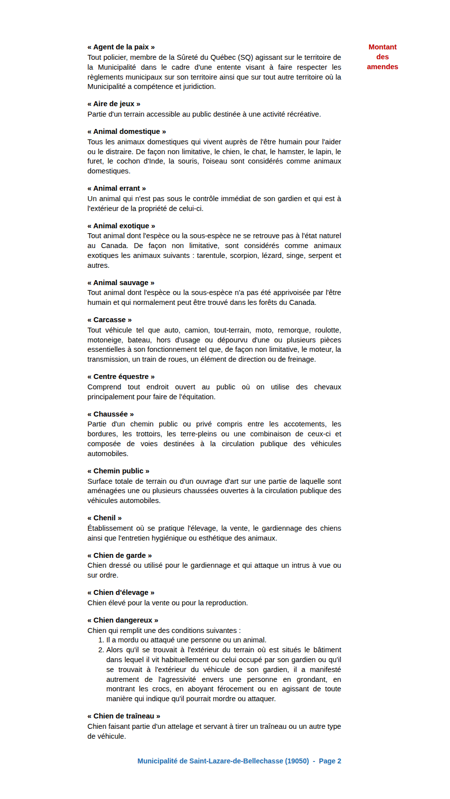Montant
des
amendes
« Agent de la paix »
Tout policier, membre de la Sûreté du Québec (SQ) agissant sur le territoire de la Municipalité dans le cadre d'une entente visant à faire respecter les règlements municipaux sur son territoire ainsi que sur tout autre territoire où la Municipalité a compétence et juridiction.
« Aire de jeux »
Partie d'un terrain accessible au public destinée à une activité récréative.
« Animal domestique »
Tous les animaux domestiques qui vivent auprès de l'être humain pour l'aider ou le distraire. De façon non limitative, le chien, le chat, le hamster, le lapin, le furet, le cochon d'Inde, la souris, l'oiseau sont considérés comme animaux domestiques.
« Animal errant »
Un animal qui n'est pas sous le contrôle immédiat de son gardien et qui est à l'extérieur de la propriété de celui-ci.
« Animal exotique »
Tout animal dont l'espèce ou la sous-espèce ne se retrouve pas à l'état naturel au Canada. De façon non limitative, sont considérés comme animaux exotiques les animaux suivants : tarentule, scorpion, lézard, singe, serpent et autres.
« Animal sauvage »
Tout animal dont l'espèce ou la sous-espèce n'a pas été apprivoisée par l'être humain et qui normalement peut être trouvé dans les forêts du Canada.
« Carcasse »
Tout véhicule tel que auto, camion, tout-terrain, moto, remorque, roulotte, motoneige, bateau, hors d'usage ou dépourvu d'une ou plusieurs pièces essentielles à son fonctionnement tel que, de façon non limitative, le moteur, la transmission, un train de roues, un élément de direction ou de freinage.
« Centre équestre »
Comprend tout endroit ouvert au public où on utilise des chevaux principalement pour faire de l'équitation.
« Chaussée »
Partie d'un chemin public ou privé compris entre les accotements, les bordures, les trottoirs, les terre-pleins ou une combinaison de ceux-ci et composée de voies destinées à la circulation publique des véhicules automobiles.
« Chemin public »
Surface totale de terrain ou d'un ouvrage d'art sur une partie de laquelle sont aménagées une ou plusieurs chaussées ouvertes à la circulation publique des véhicules automobiles.
« Chenil »
Établissement où se pratique l'élevage, la vente, le gardiennage des chiens ainsi que l'entretien hygiénique ou esthétique des animaux.
« Chien de garde »
Chien dressé ou utilisé pour le gardiennage et qui attaque un intrus à vue ou sur ordre.
« Chien d'élevage »
Chien élevé pour la vente ou pour la reproduction.
« Chien dangereux »
Chien qui remplit une des conditions suivantes :
Il a mordu ou attaqué une personne ou un animal.
Alors qu'il se trouvait à l'extérieur du terrain où est situés le bâtiment dans lequel il vit habituellement ou celui occupé par son gardien ou qu'il se trouvait à l'extérieur du véhicule de son gardien, il a manifesté autrement de l'agressivité envers une personne en grondant, en montrant les crocs, en aboyant férocement ou en agissant de toute manière qui indique qu'il pourrait mordre ou attaquer.
« Chien de traîneau »
Chien faisant partie d'un attelage et servant à tirer un traîneau ou un autre type de véhicule.
Municipalité de Saint-Lazare-de-Bellechasse (19050) - Page 2